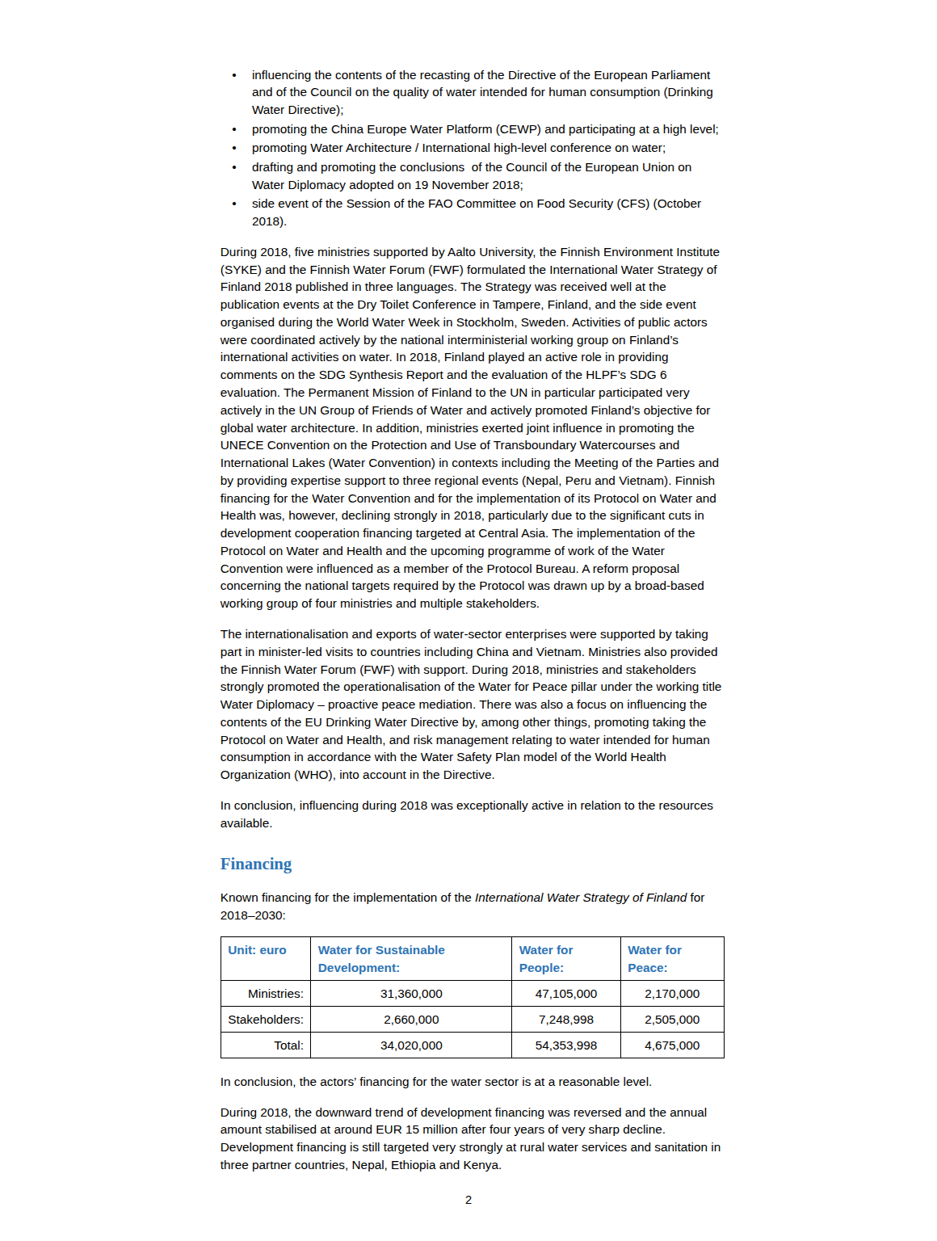influencing the contents of the recasting of the Directive of the European Parliament and of the Council on the quality of water intended for human consumption (Drinking Water Directive);
promoting the China Europe Water Platform (CEWP) and participating at a high level;
promoting Water Architecture / International high-level conference on water;
drafting and promoting the conclusions of the Council of the European Union on Water Diplomacy adopted on 19 November 2018;
side event of the Session of the FAO Committee on Food Security (CFS) (October 2018).
During 2018, five ministries supported by Aalto University, the Finnish Environment Institute (SYKE) and the Finnish Water Forum (FWF) formulated the International Water Strategy of Finland 2018 published in three languages. The Strategy was received well at the publication events at the Dry Toilet Conference in Tampere, Finland, and the side event organised during the World Water Week in Stockholm, Sweden. Activities of public actors were coordinated actively by the national interministerial working group on Finland’s international activities on water. In 2018, Finland played an active role in providing comments on the SDG Synthesis Report and the evaluation of the HLPF’s SDG 6 evaluation. The Permanent Mission of Finland to the UN in particular participated very actively in the UN Group of Friends of Water and actively promoted Finland’s objective for global water architecture. In addition, ministries exerted joint influence in promoting the UNECE Convention on the Protection and Use of Transboundary Watercourses and International Lakes (Water Convention) in contexts including the Meeting of the Parties and by providing expertise support to three regional events (Nepal, Peru and Vietnam). Finnish financing for the Water Convention and for the implementation of its Protocol on Water and Health was, however, declining strongly in 2018, particularly due to the significant cuts in development cooperation financing targeted at Central Asia. The implementation of the Protocol on Water and Health and the upcoming programme of work of the Water Convention were influenced as a member of the Protocol Bureau. A reform proposal concerning the national targets required by the Protocol was drawn up by a broad-based working group of four ministries and multiple stakeholders.
The internationalisation and exports of water-sector enterprises were supported by taking part in minister-led visits to countries including China and Vietnam. Ministries also provided the Finnish Water Forum (FWF) with support. During 2018, ministries and stakeholders strongly promoted the operationalisation of the Water for Peace pillar under the working title Water Diplomacy – proactive peace mediation. There was also a focus on influencing the contents of the EU Drinking Water Directive by, among other things, promoting taking the Protocol on Water and Health, and risk management relating to water intended for human consumption in accordance with the Water Safety Plan model of the World Health Organization (WHO), into account in the Directive.
In conclusion, influencing during 2018 was exceptionally active in relation to the resources available.
Financing
Known financing for the implementation of the International Water Strategy of Finland for 2018–2030:
| Unit: euro | Water for Sustainable Development: | Water for People: | Water for Peace: |
| --- | --- | --- | --- |
| Ministries: | 31,360,000 | 47,105,000 | 2,170,000 |
| Stakeholders: | 2,660,000 | 7,248,998 | 2,505,000 |
| Total: | 34,020,000 | 54,353,998 | 4,675,000 |
In conclusion, the actors’ financing for the water sector is at a reasonable level.
During 2018, the downward trend of development financing was reversed and the annual amount stabilised at around EUR 15 million after four years of very sharp decline. Development financing is still targeted very strongly at rural water services and sanitation in three partner countries, Nepal, Ethiopia and Kenya.
2